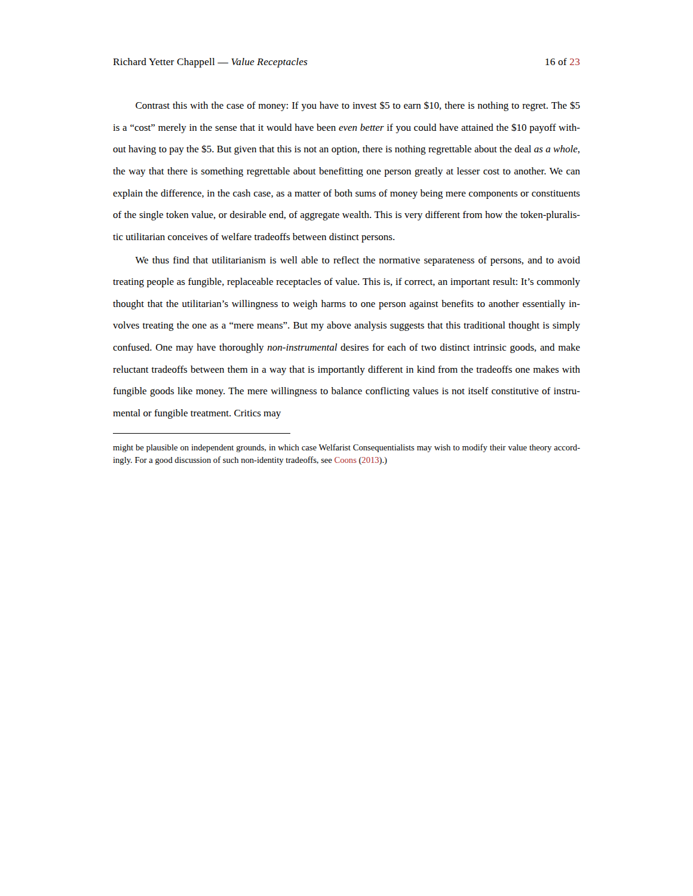Richard Yetter Chappell — Value Receptacles 16 of 23
Contrast this with the case of money: If you have to invest $5 to earn $10, there is nothing to regret. The $5 is a “cost” merely in the sense that it would have been even better if you could have attained the $10 payoff without having to pay the $5. But given that this is not an option, there is nothing regrettable about the deal as a whole, the way that there is something regrettable about benefitting one person greatly at lesser cost to another. We can explain the difference, in the cash case, as a matter of both sums of money being mere components or constituents of the single token value, or desirable end, of aggregate wealth. This is very different from how the token-pluralistic utilitarian conceives of welfare tradeoffs between distinct persons.
We thus find that utilitarianism is well able to reflect the normative separateness of persons, and to avoid treating people as fungible, replaceable receptacles of value. This is, if correct, an important result: It’s commonly thought that the utilitarian’s willingness to weigh harms to one person against benefits to another essentially involves treating the one as a “mere means”. But my above analysis suggests that this traditional thought is simply confused. One may have thoroughly non-instrumental desires for each of two distinct intrinsic goods, and make reluctant tradeoffs between them in a way that is importantly different in kind from the tradeoffs one makes with fungible goods like money. The mere willingness to balance conflicting values is not itself constitutive of instrumental or fungible treatment. Critics may
might be plausible on independent grounds, in which case Welfarist Consequentialists may wish to modify their value theory accordingly. For a good discussion of such non-identity tradeoffs, see Coons (2013).)